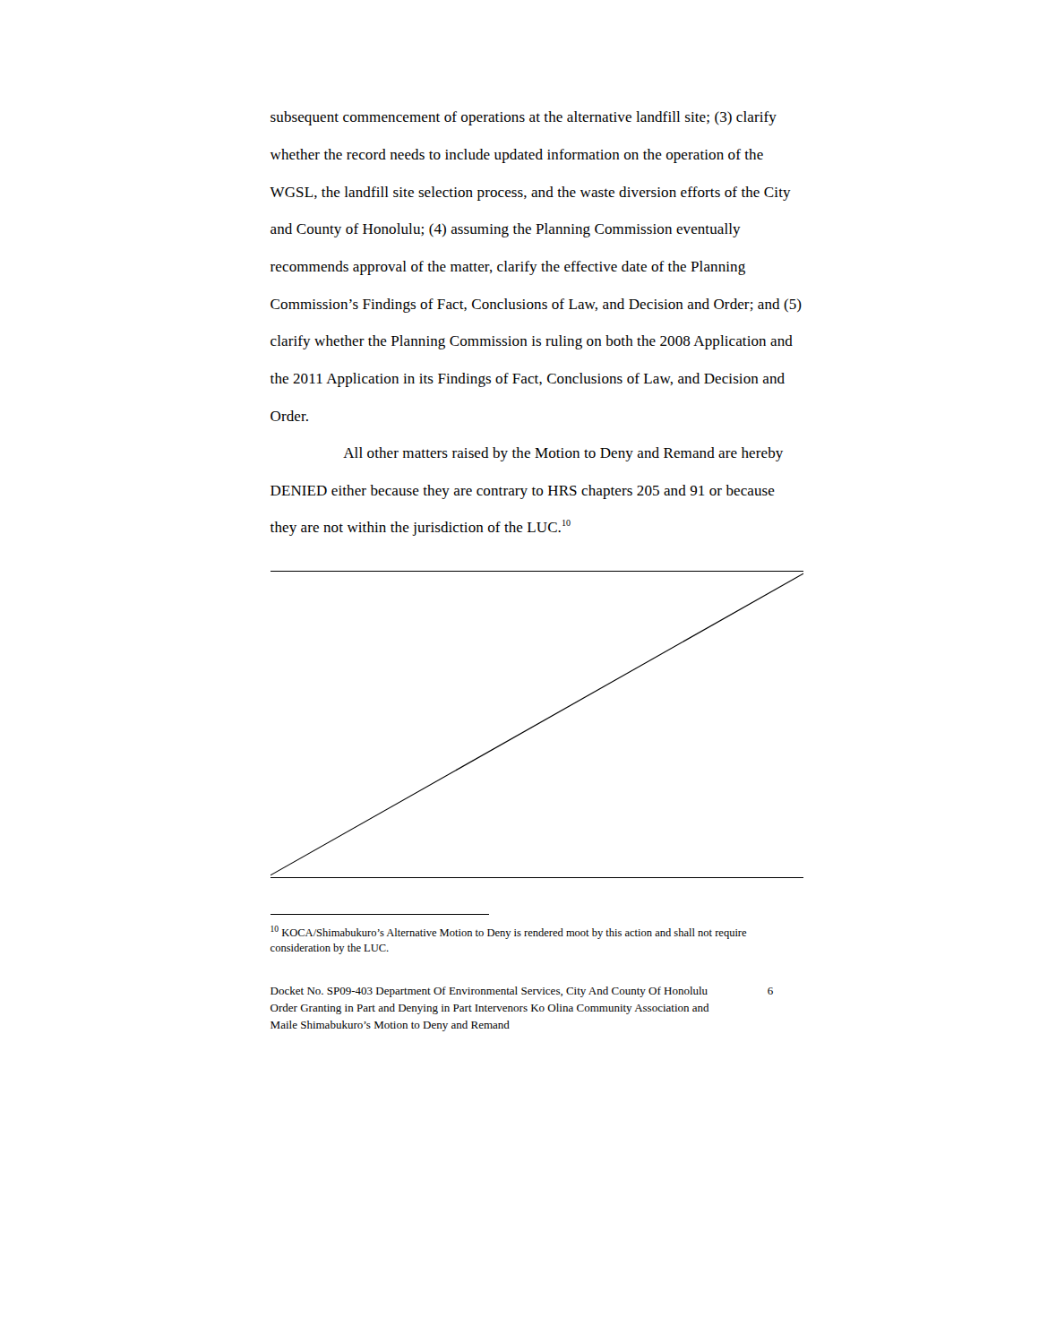subsequent commencement of operations at the alternative landfill site; (3) clarify whether the record needs to include updated information on the operation of the WGSL, the landfill site selection process, and the waste diversion efforts of the City and County of Honolulu; (4) assuming the Planning Commission eventually recommends approval of the matter, clarify the effective date of the Planning Commission’s Findings of Fact, Conclusions of Law, and Decision and Order; and (5) clarify whether the Planning Commission is ruling on both the 2008 Application and the 2011 Application in its Findings of Fact, Conclusions of Law, and Decision and Order.
All other matters raised by the Motion to Deny and Remand are hereby DENIED either because they are contrary to HRS chapters 205 and 91 or because they are not within the jurisdiction of the LUC.10
10 KOCA/Shimabukuro’s Alternative Motion to Deny is rendered moot by this action and shall not require consideration by the LUC.
6 Docket No. SP09-403 Department Of Environmental Services, City And County Of Honolulu
Order Granting in Part and Denying in Part Intervenors Ko Olina Community Association and
Maile Shimabukuro’s Motion to Deny and Remand